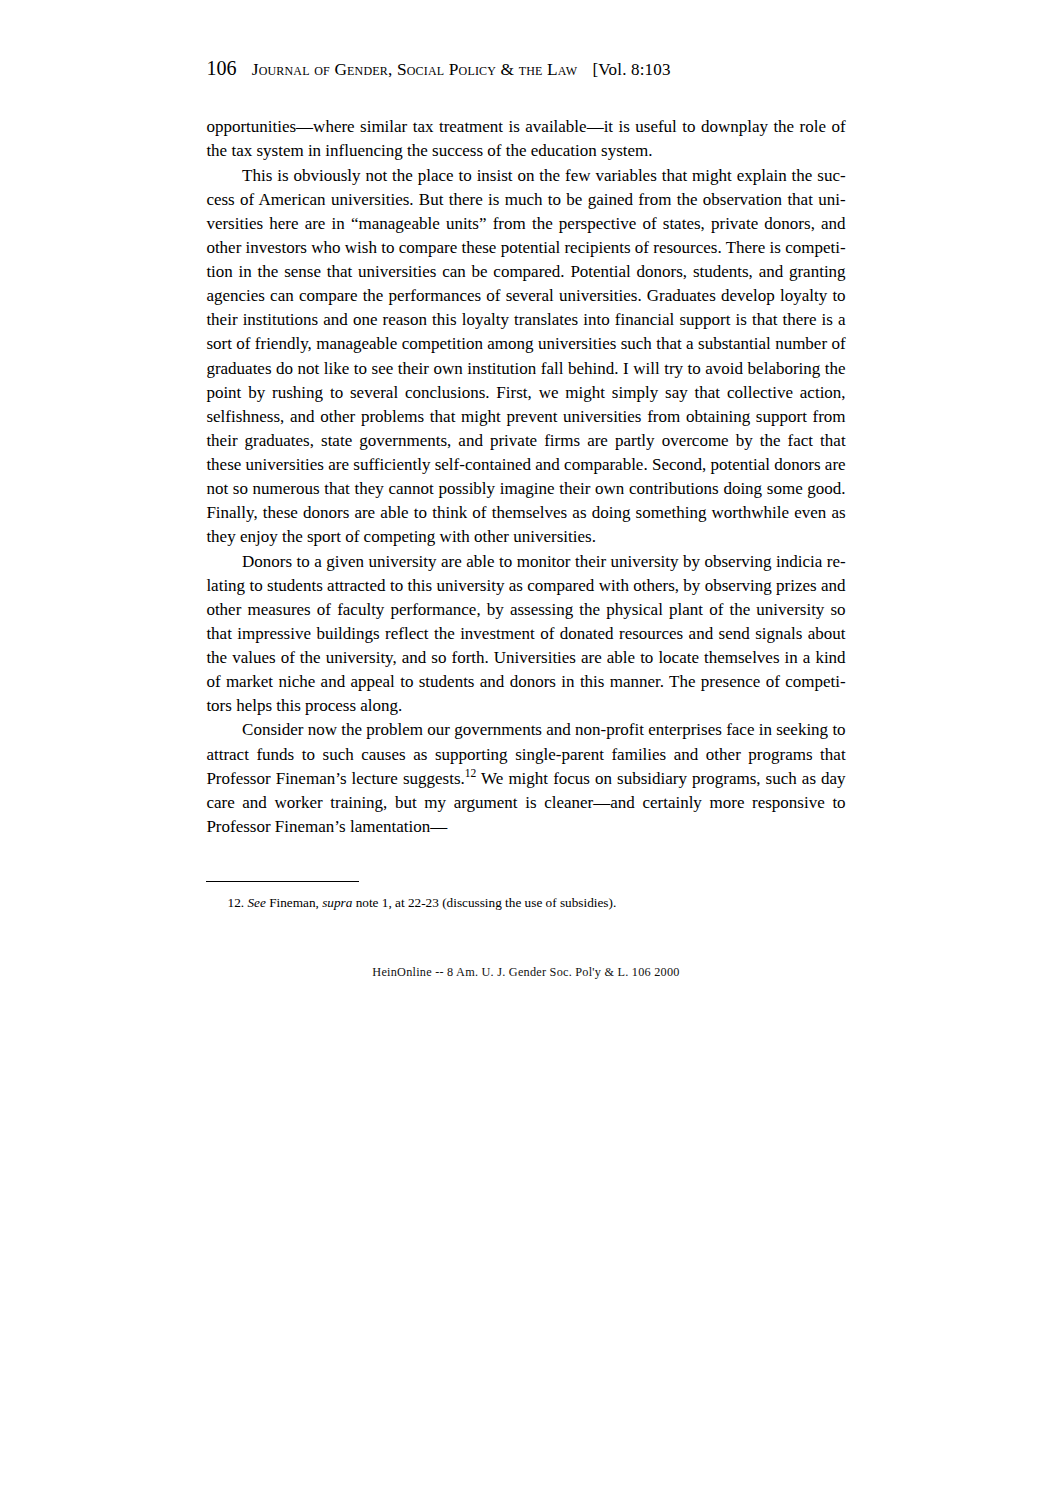106 Journal of Gender, Social Policy & the Law [Vol. 8:103
opportunities—where similar tax treatment is available—it is useful to downplay the role of the tax system in influencing the success of the education system.
This is obviously not the place to insist on the few variables that might explain the success of American universities. But there is much to be gained from the observation that universities here are in “manageable units” from the perspective of states, private donors, and other investors who wish to compare these potential recipients of resources. There is competition in the sense that universities can be compared. Potential donors, students, and granting agencies can compare the performances of several universities. Graduates develop loyalty to their institutions and one reason this loyalty translates into financial support is that there is a sort of friendly, manageable competition among universities such that a substantial number of graduates do not like to see their own institution fall behind. I will try to avoid belaboring the point by rushing to several conclusions. First, we might simply say that collective action, selfishness, and other problems that might prevent universities from obtaining support from their graduates, state governments, and private firms are partly overcome by the fact that these universities are sufficiently self-contained and comparable. Second, potential donors are not so numerous that they cannot possibly imagine their own contributions doing some good. Finally, these donors are able to think of themselves as doing something worthwhile even as they enjoy the sport of competing with other universities.
Donors to a given university are able to monitor their university by observing indicia relating to students attracted to this university as compared with others, by observing prizes and other measures of faculty performance, by assessing the physical plant of the university so that impressive buildings reflect the investment of donated resources and send signals about the values of the university, and so forth. Universities are able to locate themselves in a kind of market niche and appeal to students and donors in this manner. The presence of competitors helps this process along.
Consider now the problem our governments and non-profit enterprises face in seeking to attract funds to such causes as supporting single-parent families and other programs that Professor Fineman’s lecture suggests.12 We might focus on subsidiary programs, such as day care and worker training, but my argument is cleaner—and certainly more responsive to Professor Fineman’s lamentation—
12. See Fineman, supra note 1, at 22-23 (discussing the use of subsidies).
HeinOnline -- 8 Am. U. J. Gender Soc. Pol'y & L. 106 2000